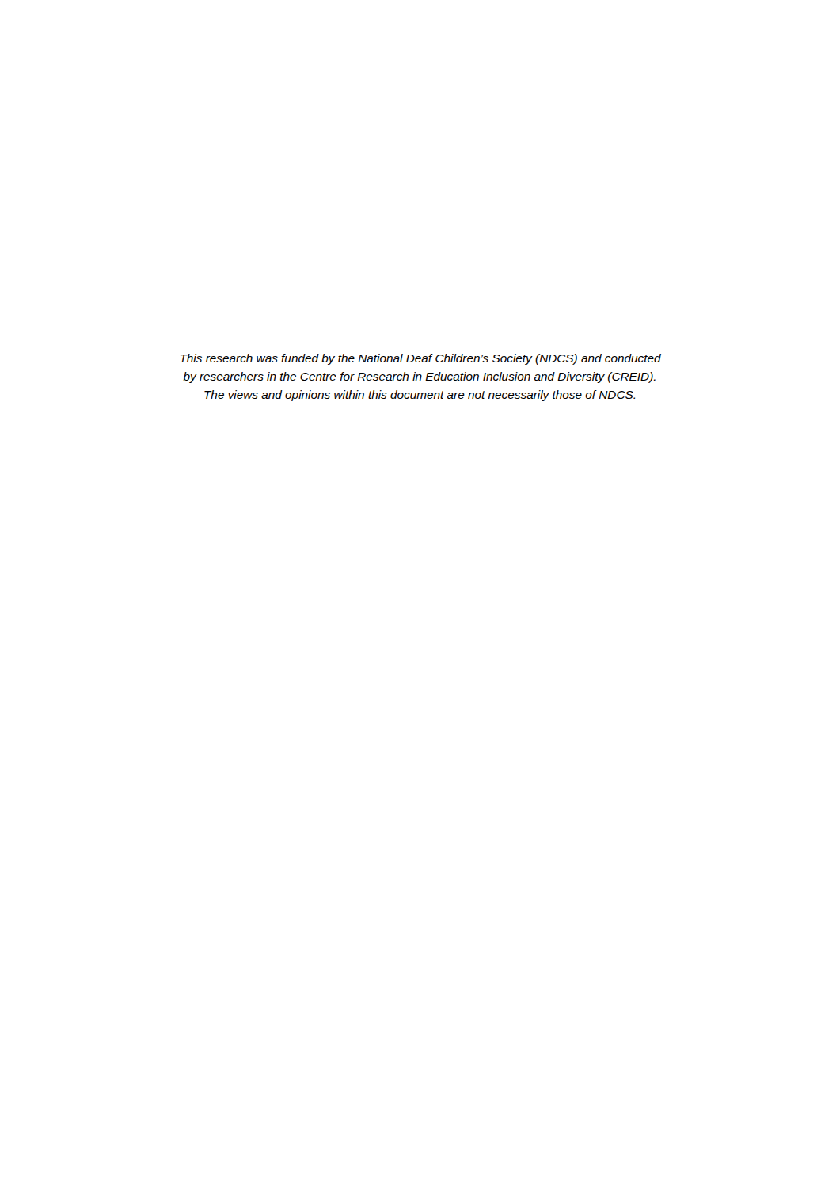This research was funded by the National Deaf Children’s Society (NDCS) and conducted by researchers in the Centre for Research in Education Inclusion and Diversity (CREID). The views and opinions within this document are not necessarily those of NDCS.